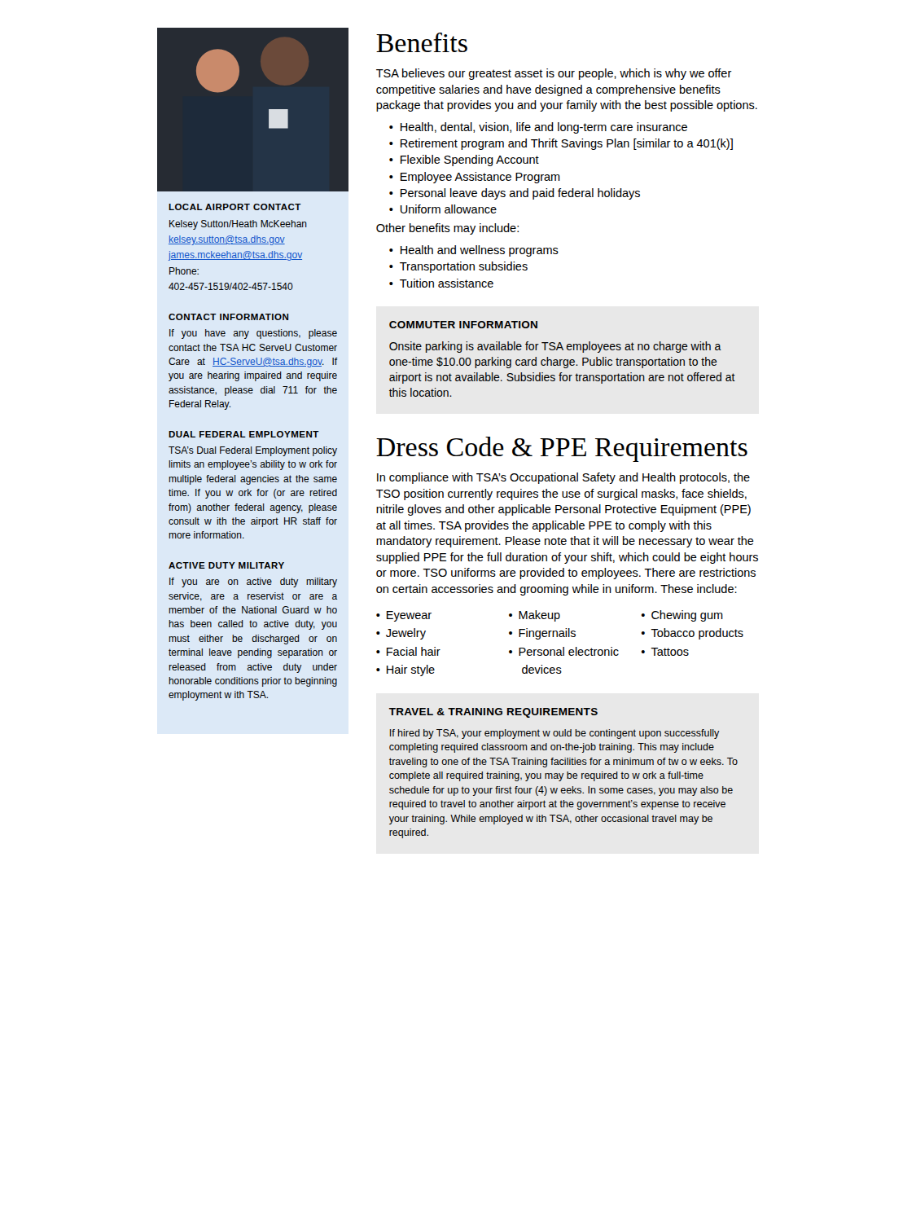Local Airport Contact
Kelsey Sutton/Heath McKeehan
kelsey.sutton@tsa.dhs.gov
james.mckeehan@tsa.dhs.gov
Phone:
402-457-1519/402-457-1540
Contact Information
If you have any questions, please contact the TSA HC ServeU Customer Care at HC-ServeU@tsa.dhs.gov. If you are hearing impaired and require assistance, please dial 711 for the Federal Relay.
Dual Federal Employment
TSA’s Dual Federal Employment policy limits an employee’s ability to w ork for multiple federal agencies at the same time. If you w ork for (or are retired from) another federal agency, please consult w ith the airport HR staff for more information.
Active Duty Military
If you are on active duty military service, are a reservist or are a member of the National Guard w ho has been called to active duty, you must either be discharged or on terminal leave pending separation or released from active duty under honorable conditions prior to beginning employment w ith TSA.
Benefits
TSA believes our greatest asset is our people, which is why we offer competitive salaries and have designed a comprehensive benefits package that provides you and your family with the best possible options.
Health, dental, vision, life and long-term care insurance
Retirement program and Thrift Savings Plan [similar to a 401(k)]
Flexible Spending Account
Employee Assistance Program
Personal leave days and paid federal holidays
Uniform allowance
Other benefits may include:
Health and wellness programs
Transportation subsidies
Tuition assistance
COMMUTER INFORMATION
Onsite parking is available for TSA employees at no charge with a one-time $10.00 parking card charge. Public transportation to the airport is not available. Subsidies for transportation are not offered at this location.
Dress Code & PPE Requirements
In compliance with TSA’s Occupational Safety and Health protocols, the TSO position currently requires the use of surgical masks, face shields, nitrile gloves and other applicable Personal Protective Equipment (PPE) at all times. TSA provides the applicable PPE to comply with this mandatory requirement. Please note that it will be necessary to wear the supplied PPE for the full duration of your shift, which could be eight hours or more. TSO uniforms are provided to employees. There are restrictions on certain accessories and grooming while in uniform. These include:
Eyewear
Jewelry
Facial hair
Hair style
Makeup
Fingernails
Personal electronic
devices
Chewing gum
Tobacco products
Tattoos
TRAVEL & TRAINING REQUIREMENTS
If hired by TSA, your employment w ould be contingent upon successfully completing required classroom and on-the-job training. This may include traveling to one of the TSA Training facilities for a minimum of tw o w eeks. To complete all required training, you may be required to w ork a full-time schedule for up to your first four (4) w eeks. In some cases, you may also be required to travel to another airport at the government’s expense to receive your training. While employed w ith TSA, other occasional travel may be required.